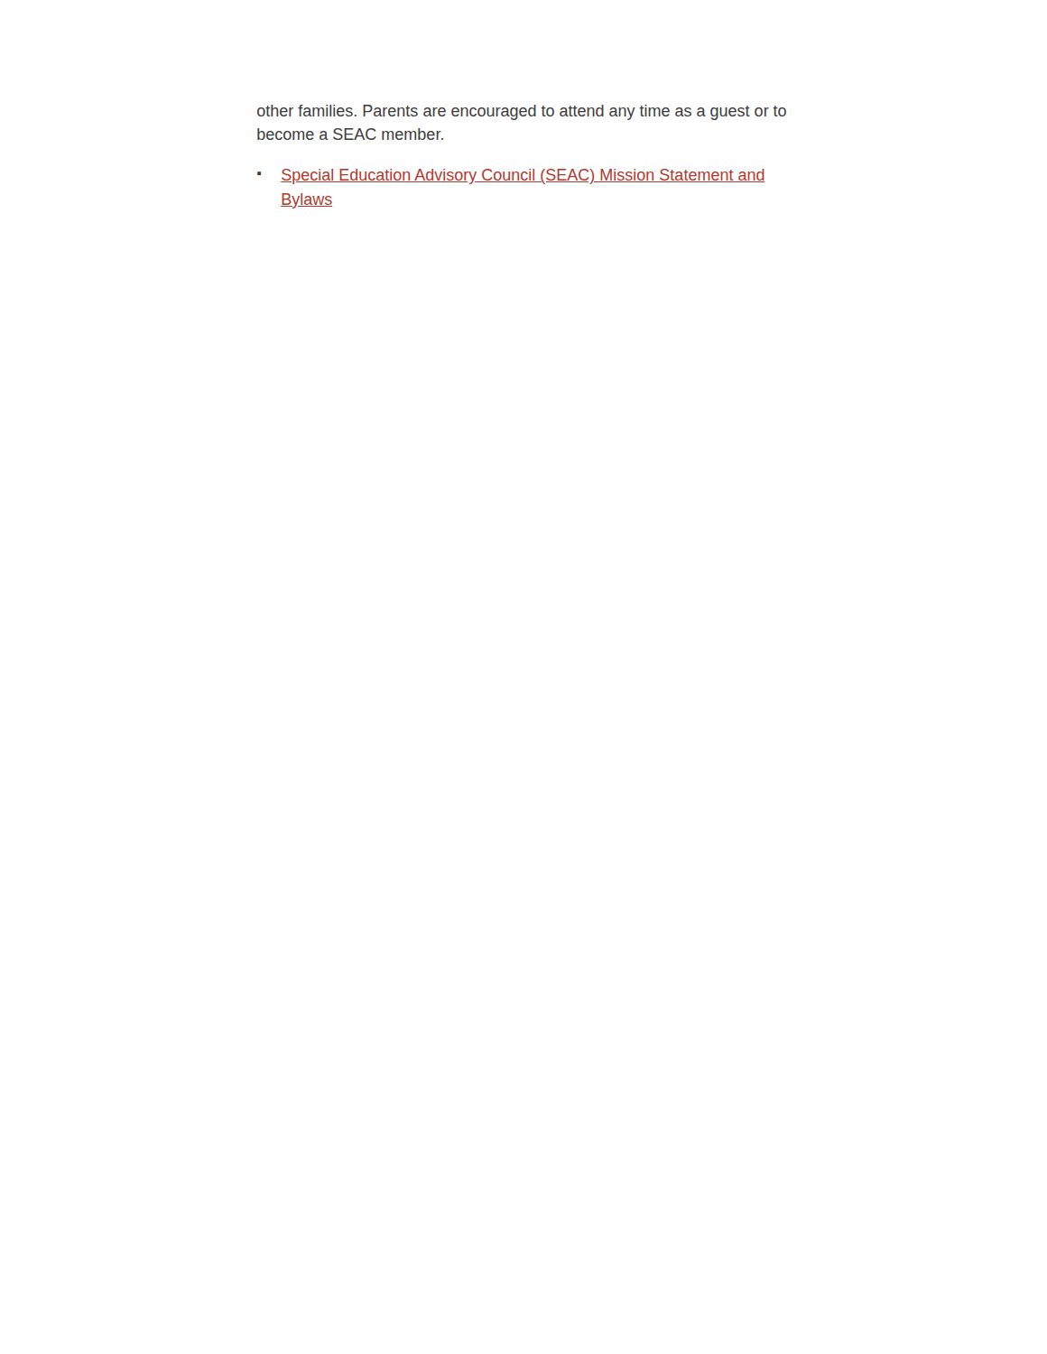other families. Parents are encouraged to attend any time as a guest or to become a SEAC member.
Special Education Advisory Council (SEAC) Mission Statement and Bylaws